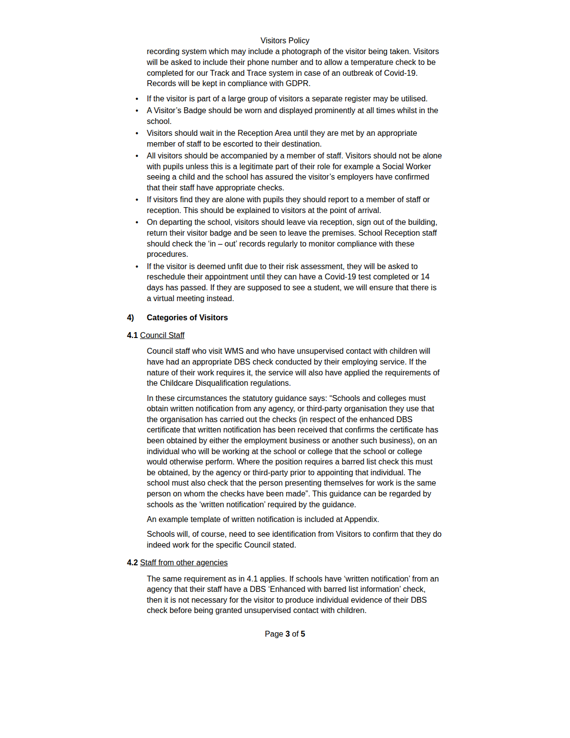Visitors Policy
recording system which may include a photograph of the visitor being taken. Visitors will be asked to include their phone number and to allow a temperature check to be completed for our Track and Trace system in case of an outbreak of Covid-19. Records will be kept in compliance with GDPR.
If the visitor is part of a large group of visitors a separate register may be utilised.
A Visitor’s Badge should be worn and displayed prominently at all times whilst in the school.
Visitors should wait in the Reception Area until they are met by an appropriate member of staff to be escorted to their destination.
All visitors should be accompanied by a member of staff. Visitors should not be alone with pupils unless this is a legitimate part of their role for example a Social Worker seeing a child and the school has assured the visitor’s employers have confirmed that their staff have appropriate checks.
If visitors find they are alone with pupils they should report to a member of staff or reception. This should be explained to visitors at the point of arrival.
On departing the school, visitors should leave via reception, sign out of the building, return their visitor badge and be seen to leave the premises. School Reception staff should check the ‘in – out’ records regularly to monitor compliance with these procedures.
If the visitor is deemed unfit due to their risk assessment, they will be asked to reschedule their appointment until they can have a Covid-19 test completed or 14 days has passed. If they are supposed to see a student, we will ensure that there is a virtual meeting instead.
4) Categories of Visitors
4.1 Council Staff
Council staff who visit WMS and who have unsupervised contact with children will have had an appropriate DBS check conducted by their employing service. If the nature of their work requires it, the service will also have applied the requirements of the Childcare Disqualification regulations.
In these circumstances the statutory guidance says: “Schools and colleges must obtain written notification from any agency, or third-party organisation they use that the organisation has carried out the checks (in respect of the enhanced DBS certificate that written notification has been received that confirms the certificate has been obtained by either the employment business or another such business), on an individual who will be working at the school or college that the school or college would otherwise perform. Where the position requires a barred list check this must be obtained, by the agency or third-party prior to appointing that individual. The school must also check that the person presenting themselves for work is the same person on whom the checks have been made”. This guidance can be regarded by schools as the ‘written notification’ required by the guidance.
An example template of written notification is included at Appendix.
Schools will, of course, need to see identification from Visitors to confirm that they do indeed work for the specific Council stated.
4.2 Staff from other agencies
The same requirement as in 4.1 applies. If schools have ‘written notification’ from an agency that their staff have a DBS ‘Enhanced with barred list information’ check, then it is not necessary for the visitor to produce individual evidence of their DBS check before being granted unsupervised contact with children.
Page 3 of 5